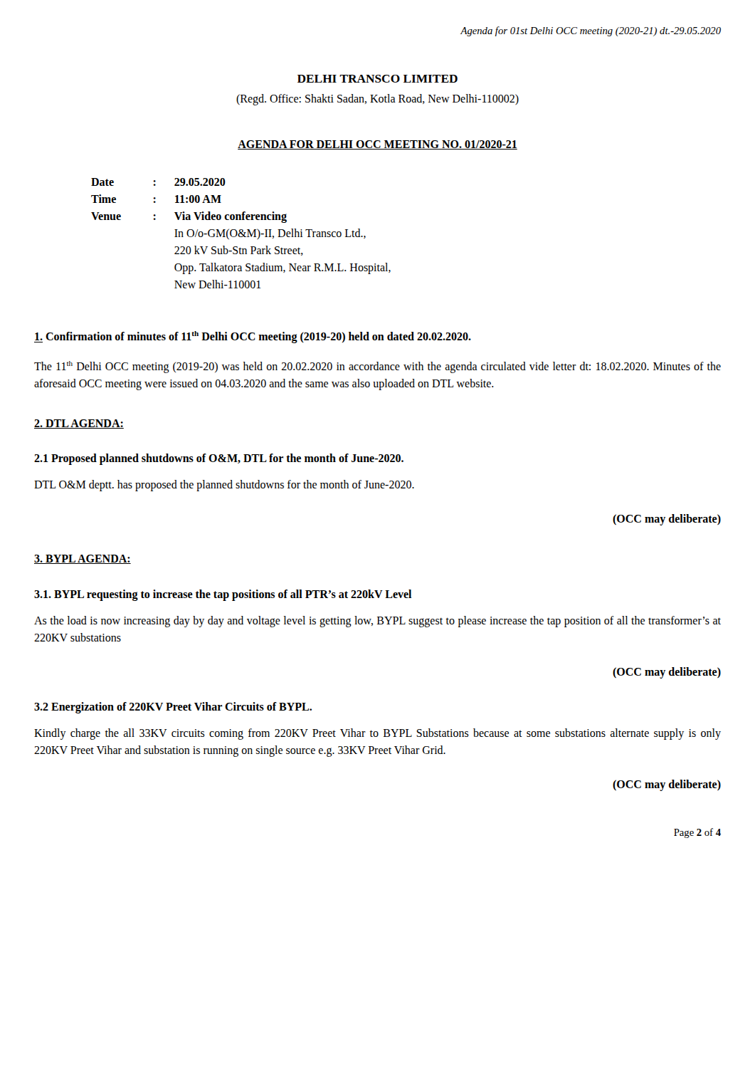Agenda for 01st Delhi OCC meeting (2020-21) dt.-29.05.2020
DELHI TRANSCO LIMITED
(Regd. Office: Shakti Sadan, Kotla Road, New Delhi-110002)
AGENDA FOR DELHI OCC MEETING NO. 01/2020-21
| Date | : | 29.05.2020 |
| Time | : | 11:00 AM |
| Venue | : | Via Video conferencing In O/o-GM(O&M)-II, Delhi Transco Ltd., 220 kV Sub-Stn Park Street, Opp. Talkatora Stadium, Near R.M.L. Hospital, New Delhi-110001 |
1. Confirmation of minutes of 11th Delhi OCC meeting (2019-20) held on dated 20.02.2020.
The 11th Delhi OCC meeting (2019-20) was held on 20.02.2020 in accordance with the agenda circulated vide letter dt: 18.02.2020. Minutes of the aforesaid OCC meeting were issued on 04.03.2020 and the same was also uploaded on DTL website.
2. DTL AGENDA:
2.1 Proposed planned shutdowns of O&M, DTL for the month of June-2020.
DTL O&M deptt. has proposed the planned shutdowns for the month of June-2020.
(OCC may deliberate)
3. BYPL AGENDA:
3.1. BYPL requesting to increase the tap positions of all PTR’s at 220kV Level
As the load is now increasing day by day and voltage level is getting low, BYPL suggest to please increase the tap position of all the transformer’s at 220KV substations
(OCC may deliberate)
3.2 Energization of 220KV Preet Vihar Circuits of BYPL.
Kindly charge the all 33KV circuits coming from 220KV Preet Vihar to BYPL Substations because at some substations alternate supply is only 220KV Preet Vihar and substation is running on single source e.g. 33KV Preet Vihar Grid.
(OCC may deliberate)
Page 2 of 4